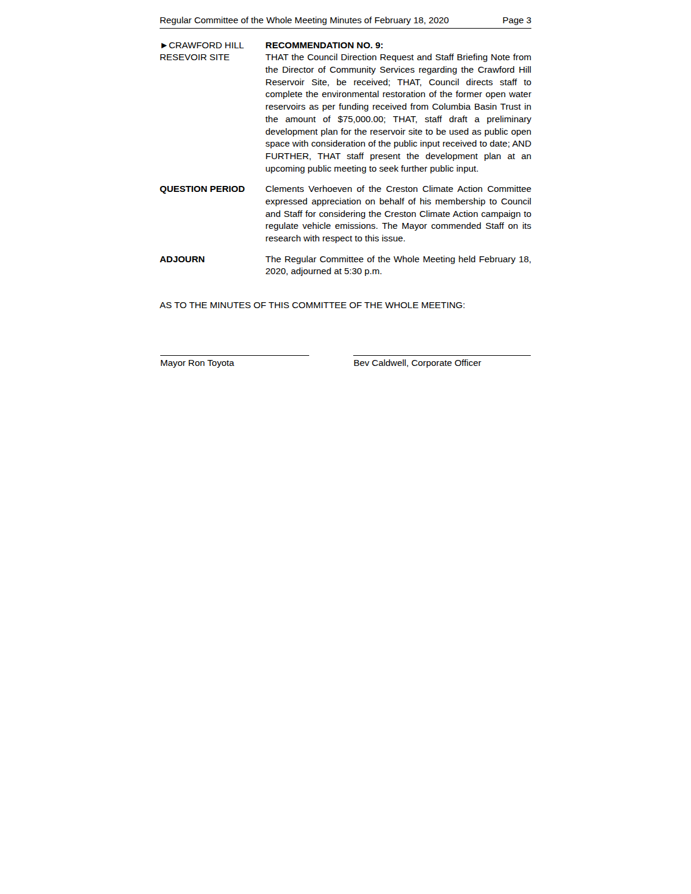Regular Committee of the Whole Meeting Minutes of February 18, 2020
Page 3
| ► CRAWFORD HILL RESEVOIR SITE | RECOMMENDATION NO. 9: THAT the Council Direction Request and Staff Briefing Note from the Director of Community Services regarding the Crawford Hill Reservoir Site, be received; THAT, Council directs staff to complete the environmental restoration of the former open water reservoirs as per funding received from Columbia Basin Trust in the amount of $75,000.00; THAT, staff draft a preliminary development plan for the reservoir site to be used as public open space with consideration of the public input received to date; AND FURTHER, THAT staff present the development plan at an upcoming public meeting to seek further public input. |
| QUESTION PERIOD | Clements Verhoeven of the Creston Climate Action Committee expressed appreciation on behalf of his membership to Council and Staff for considering the Creston Climate Action campaign to regulate vehicle emissions. The Mayor commended Staff on its research with respect to this issue. |
| ADJOURN | The Regular Committee of the Whole Meeting held February 18, 2020, adjourned at 5:30 p.m. |
AS TO THE MINUTES OF THIS COMMITTEE OF THE WHOLE MEETING:
| Mayor Ron Toyota | Bev Caldwell, Corporate Officer |